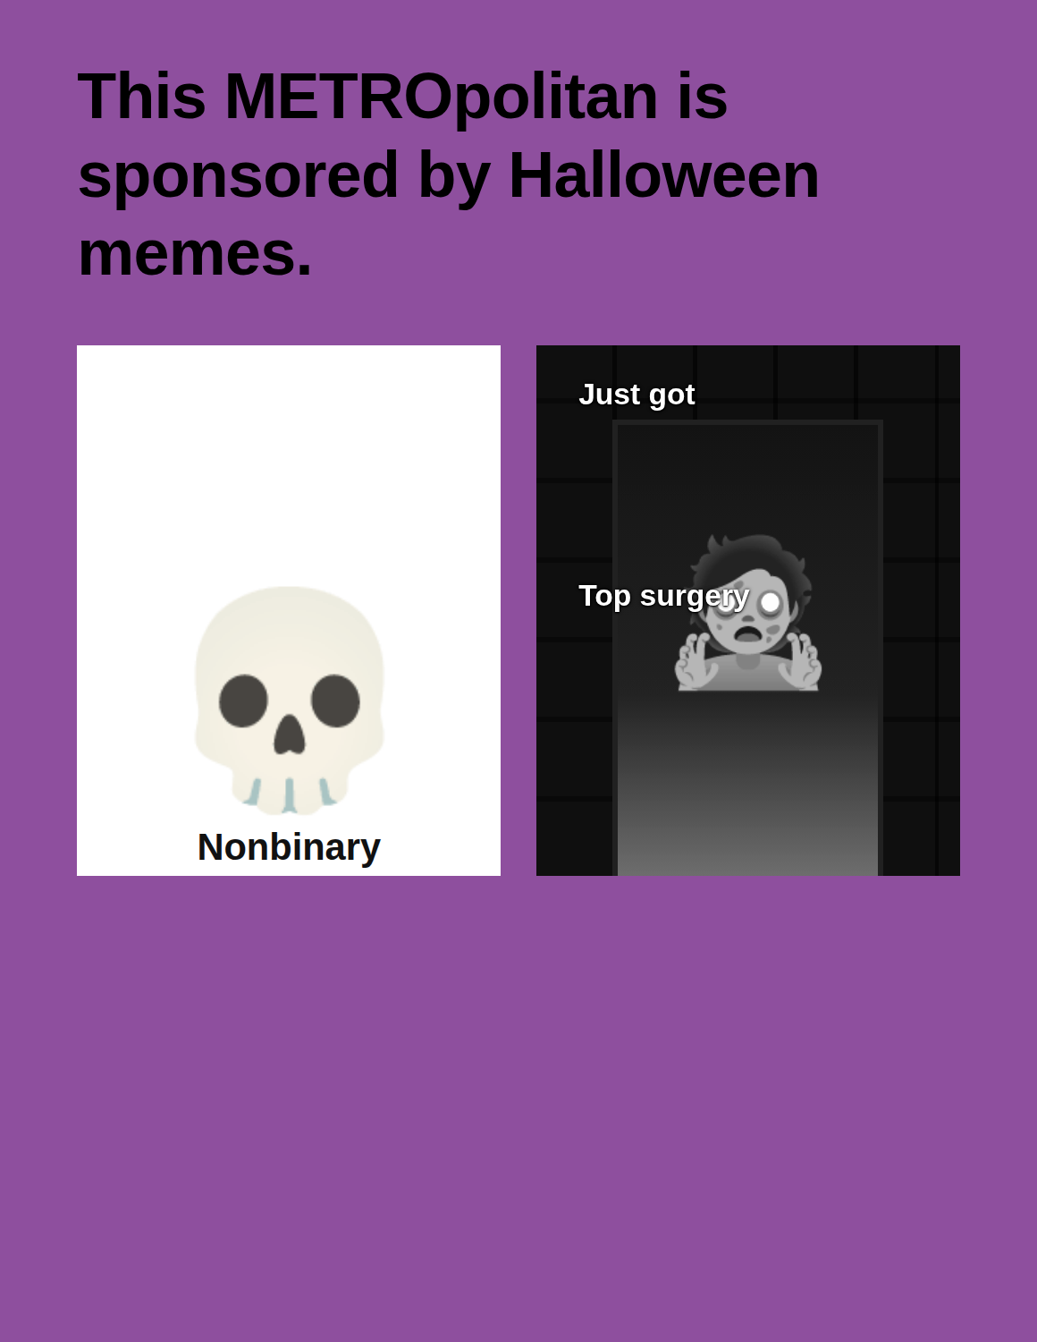This METROpolitan is sponsored by Halloween memes.
💀
Nonbinary
Just got 🧟 Top surgery